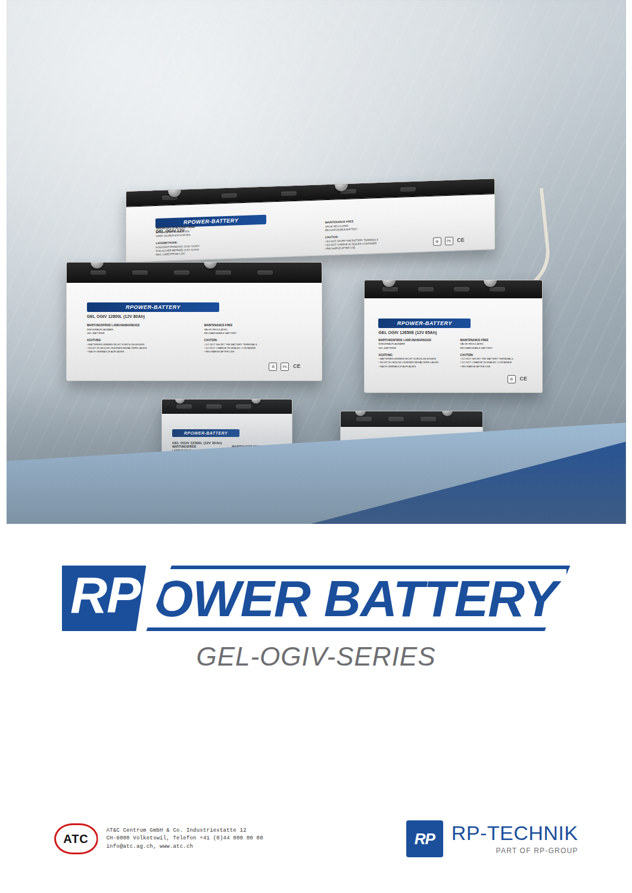RPOWER-BATTERY
GEL OGIV 12V
VERSIEGELTE BLEIBATTERIE BITTE WIEDERVERWERTEN
ODER SAUBER ENTSORGEN
LADEMETHODE: KONSTANTSPANNUNG 13,80–13,80V
ZYKLISCHER BETRIEB 14,50–14,90V
MAX. LADESTROM 0,25C
MAINTENANCE-FREE VALVE REGULATED
RECHARGEABLE BATTERY
CAUTION: • DO NOT SHORT THE BATTERY TERMINALS
• DO NOT CHARGE IN SEALED CONTAINER
• RECHARGE AFTER USE
Gel Batteries
Must Be Recycled
Or Disposed Properly
♻Pb CE
RPOWER-BATTERY
GEL OGIV 12800L (12V 80Ah)
WARTUNGSFREIE LADEUNABHÄNGIGE WIEDERAUFLADBARE
GEL-BATTERIE
ACHTUNG: • BATTERIEKLEMMEN NICHT KURZSCHLIESSEN
• NICHT IN GESCHLOSSENEN BEHÄLTERN LADEN
• NACH GEBRAUCH AUFLADEN
MAINTENANCE-FREE VALVE REGULATED
RECHARGEABLE BATTERY
CAUTION: • DO NOT SHORT THE BATTERY TERMINALS
• DO NOT CHARGE IN SEALED CONTAINER
• RECHARGE AFTER USE
♻Pb CE
RPOWER-BATTERY
GEL OGIV 12650E (12V 65Ah)
WARTUNGSFREIE LADEUNABHÄNGIGE WIEDERAUFLADBARE
GEL-BATTERIE
ACHTUNG: • BATTERIEKLEMMEN NICHT KURZSCHLIESSEN
• NICHT IN GESCHLOSSENEN BEHÄLTERN LADEN
• NACH GEBRAUCH AUFLADEN
MAINTENANCE-FREE VALVE REGULATED
RECHARGEABLE BATTERY
CAUTION: • DO NOT SHORT THE BATTERY TERMINALS
• DO NOT CHARGE IN SEALED CONTAINER
• RECHARGE AFTER USE
♻CE
RPOWER-BATTERY
GEL OGIV 12300L (12V 30Ah)
WARTUNGSFREIE LADEUNABHÄNGIGE WIEDERAUFLADBARE
GEL-BATTERIE
ACHTUNG: • BATTERIEKLEMMEN NICHT KURZSCHLIESSEN
• NICHT IN GESCHLOSSENEN BEHÄLTERN LADEN
MAINTENANCE-FREE VALVE REGULATED
RECHARGEABLE BATTERY
Gel Batteries
Must Be Recycled
Or Disposed Properly
♻CE
RPOWER-BATTERY
GEL OGIV 12100L (12V 100Ah)
WARTUNGSFREIE LADEUNABHÄNGIGE WIEDERAUFLADBARE
GEL-BATTERIE
ACHTUNG: • BATTERIEKLEMMEN NICHT KURZSCHLIESSEN
• NICHT IN GESCHLOSSENEN BEHÄLTERN LADEN
MAINTENANCE-FREE VALVE REGULATED
RECHARGEABLE BATTERY
Gel Batteries
Must Be Recycled
Or Disposed Properly
♻CE
RP OWER BATTERY
GEL-OGIV-SERIES
ATC
AT&C Centrum GmbH & Co. Industriestatte 12
CH-8000 Volketswil, Telefon +41 (0)44 000 00 00
info@atc.ag.ch, www.atc.ch
RP
RP-TECHNIK
PART OF RP-GROUP